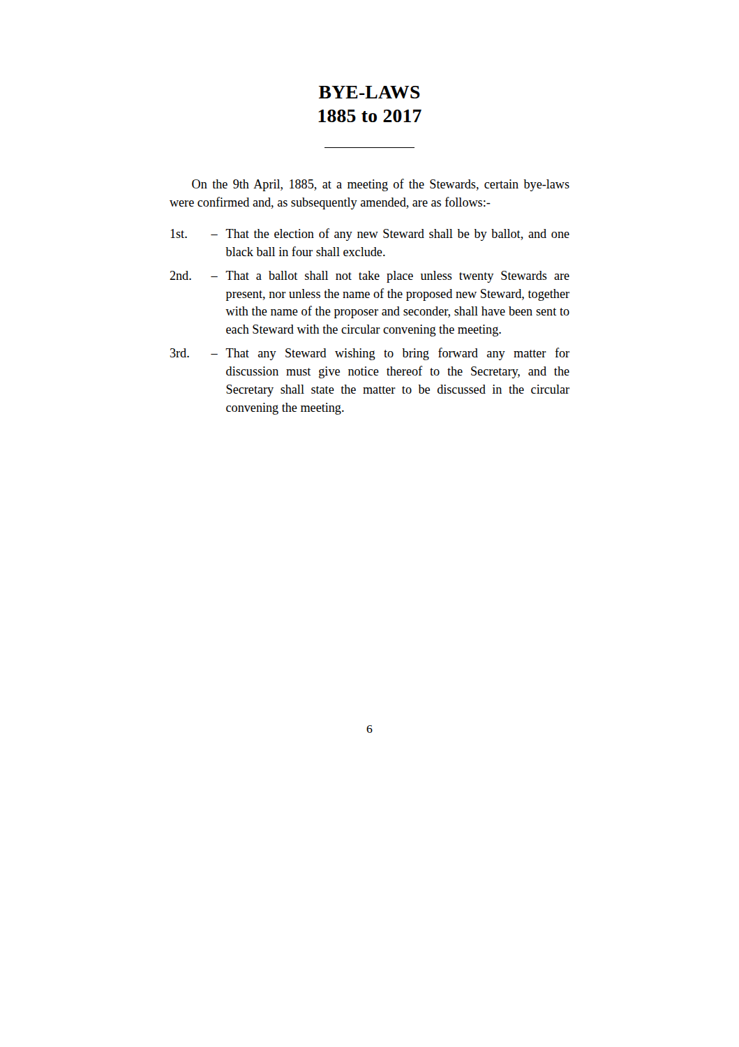BYE-LAWS
1885 to 2017
On the 9th April, 1885, at a meeting of the Stewards, certain bye-laws were confirmed and, as subsequently amended, are as follows:-
1st. – That the election of any new Steward shall be by ballot, and one black ball in four shall exclude.
2nd. – That a ballot shall not take place unless twenty Stewards are present, nor unless the name of the proposed new Steward, together with the name of the proposer and seconder, shall have been sent to each Steward with the circular convening the meeting.
3rd. – That any Steward wishing to bring forward any matter for discussion must give notice thereof to the Secretary, and the Secretary shall state the matter to be discussed in the circular convening the meeting.
6